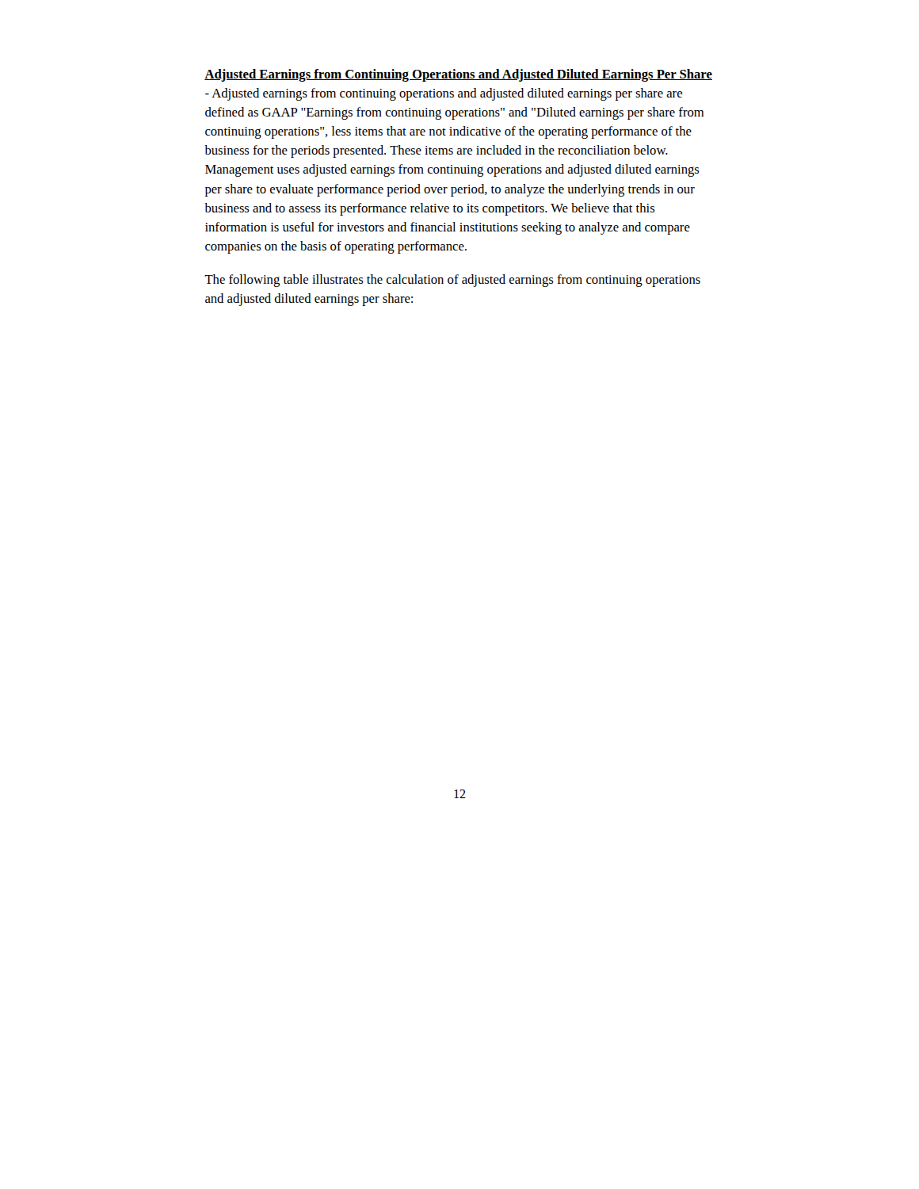Adjusted Earnings from Continuing Operations and Adjusted Diluted Earnings Per Share - Adjusted earnings from continuing operations and adjusted diluted earnings per share are defined as GAAP "Earnings from continuing operations" and "Diluted earnings per share from continuing operations", less items that are not indicative of the operating performance of the business for the periods presented. These items are included in the reconciliation below. Management uses adjusted earnings from continuing operations and adjusted diluted earnings per share to evaluate performance period over period, to analyze the underlying trends in our business and to assess its performance relative to its competitors. We believe that this information is useful for investors and financial institutions seeking to analyze and compare companies on the basis of operating performance.
The following table illustrates the calculation of adjusted earnings from continuing operations and adjusted diluted earnings per share:
12